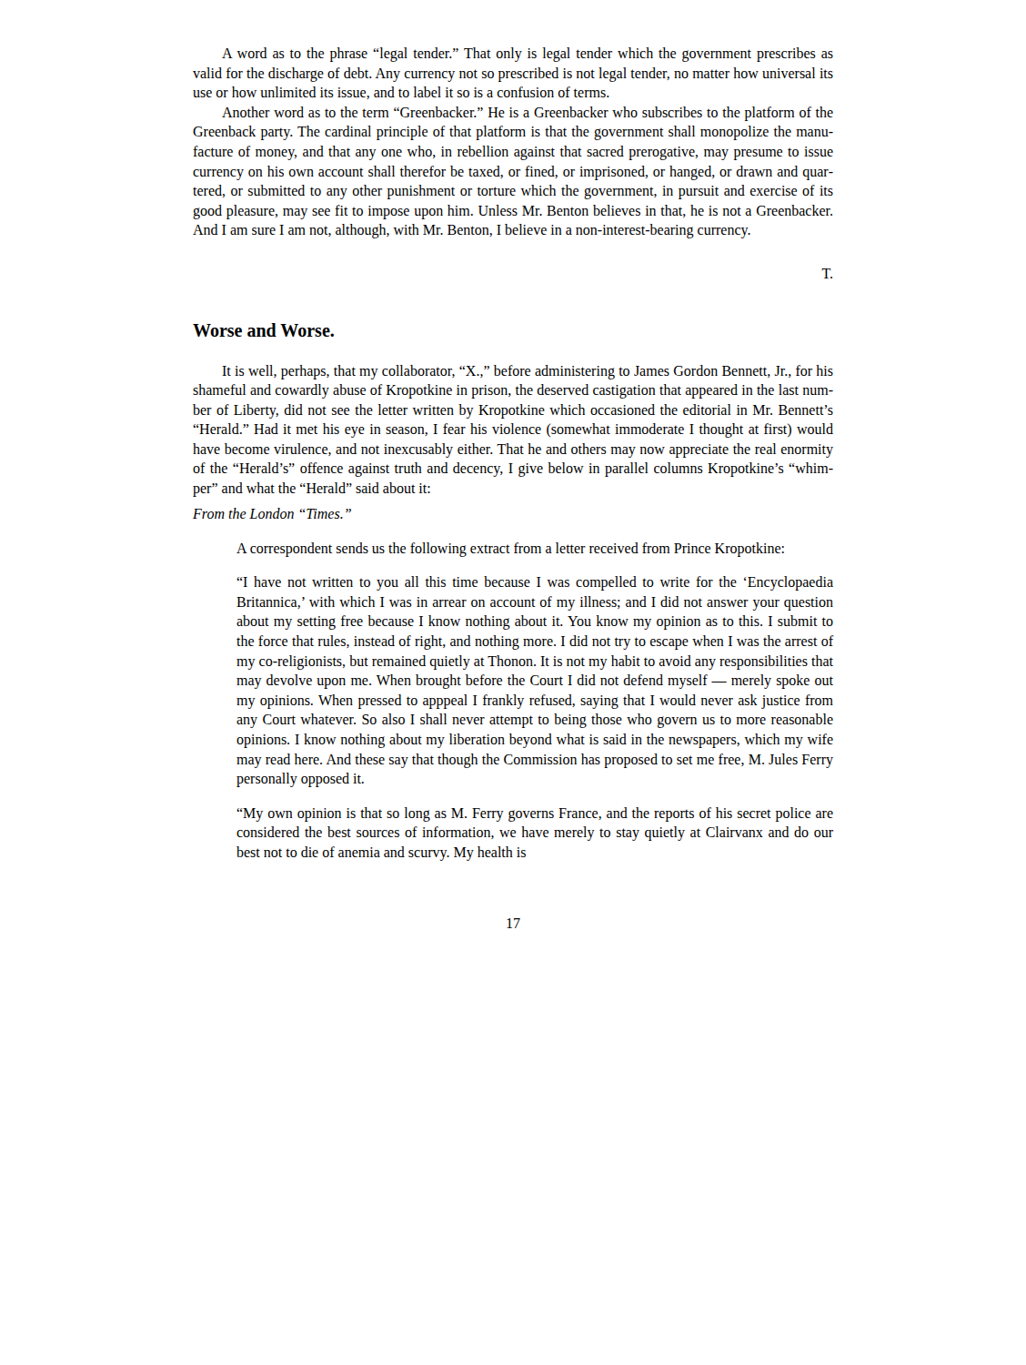A word as to the phrase “legal tender.” That only is legal tender which the government prescribes as valid for the discharge of debt. Any currency not so prescribed is not legal tender, no matter how universal its use or how unlimited its issue, and to label it so is a confusion of terms.
Another word as to the term “Greenbacker.” He is a Greenbacker who subscribes to the platform of the Greenback party. The cardinal principle of that platform is that the government shall monopolize the manufacture of money, and that any one who, in rebellion against that sacred prerogative, may presume to issue currency on his own account shall therefor be taxed, or fined, or imprisoned, or hanged, or drawn and quartered, or submitted to any other punishment or torture which the government, in pursuit and exercise of its good pleasure, may see fit to impose upon him. Unless Mr. Benton believes in that, he is not a Greenbacker. And I am sure I am not, although, with Mr. Benton, I believe in a non-interest-bearing currency.
T.
Worse and Worse.
It is well, perhaps, that my collaborator, “X.,” before administering to James Gordon Bennett, Jr., for his shameful and cowardly abuse of Kropotkine in prison, the deserved castigation that appeared in the last number of Liberty, did not see the letter written by Kropotkine which occasioned the editorial in Mr. Bennett’s “Herald.” Had it met his eye in season, I fear his violence (somewhat immoderate I thought at first) would have become virulence, and not inexcusably either. That he and others may now appreciate the real enormity of the “Herald’s” offence against truth and decency, I give below in parallel columns Kropotkine’s “whimper” and what the “Herald” said about it:
From the London “Times.”
A correspondent sends us the following extract from a letter received from Prince Kropotkine:
“I have not written to you all this time because I was compelled to write for the ‘Encyclopaedia Britannica,’ with which I was in arrear on account of my illness; and I did not answer your question about my setting free because I know nothing about it. You know my opinion as to this. I submit to the force that rules, instead of right, and nothing more. I did not try to escape when I was the arrest of my co-religionists, but remained quietly at Thonon. It is not my habit to avoid any responsibilities that may devolve upon me. When brought before the Court I did not defend myself — merely spoke out my opinions. When pressed to apppeal I frankly refused, saying that I would never ask justice from any Court whatever. So also I shall never attempt to being those who govern us to more reasonable opinions. I know nothing about my liberation beyond what is said in the newspapers, which my wife may read here. And these say that though the Commission has proposed to set me free, M. Jules Ferry personally opposed it.
“My own opinion is that so long as M. Ferry governs France, and the reports of his secret police are considered the best sources of information, we have merely to stay quietly at Clairvanx and do our best not to die of anemia and scurvy. My health is
17